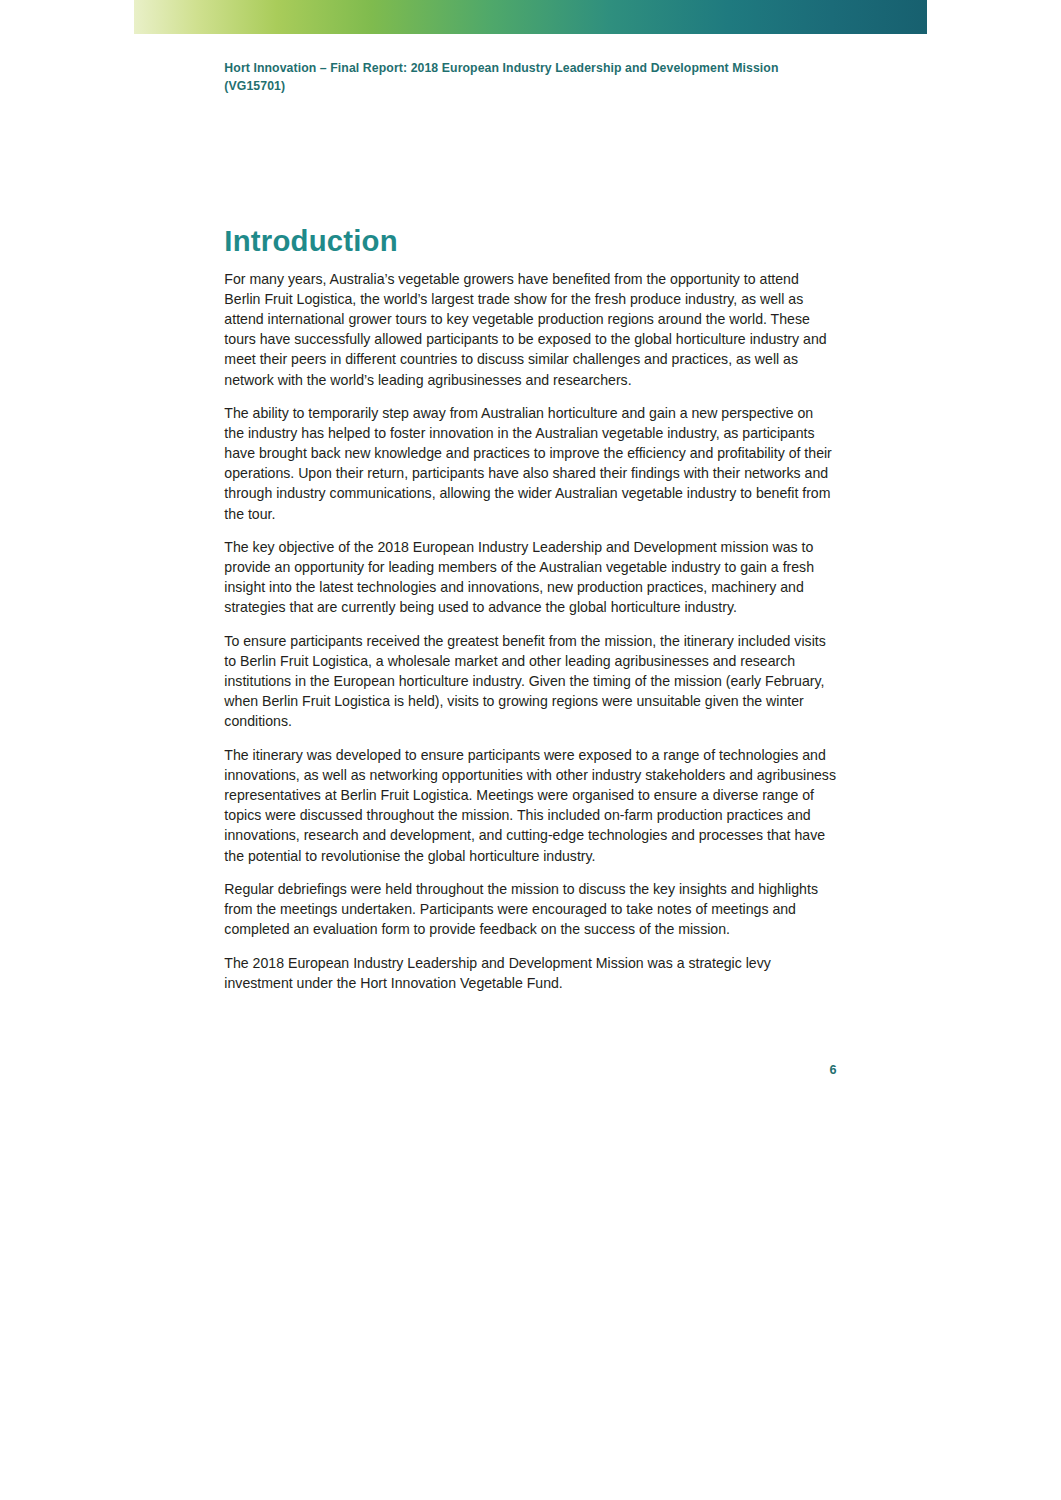Hort Innovation – Final Report: 2018 European Industry Leadership and Development Mission (VG15701)
Introduction
For many years, Australia’s vegetable growers have benefited from the opportunity to attend Berlin Fruit Logistica, the world’s largest trade show for the fresh produce industry, as well as attend international grower tours to key vegetable production regions around the world. These tours have successfully allowed participants to be exposed to the global horticulture industry and meet their peers in different countries to discuss similar challenges and practices, as well as network with the world’s leading agribusinesses and researchers.
The ability to temporarily step away from Australian horticulture and gain a new perspective on the industry has helped to foster innovation in the Australian vegetable industry, as participants have brought back new knowledge and practices to improve the efficiency and profitability of their operations. Upon their return, participants have also shared their findings with their networks and through industry communications, allowing the wider Australian vegetable industry to benefit from the tour.
The key objective of the 2018 European Industry Leadership and Development mission was to provide an opportunity for leading members of the Australian vegetable industry to gain a fresh insight into the latest technologies and innovations, new production practices, machinery and strategies that are currently being used to advance the global horticulture industry.
To ensure participants received the greatest benefit from the mission, the itinerary included visits to Berlin Fruit Logistica, a wholesale market and other leading agribusinesses and research institutions in the European horticulture industry. Given the timing of the mission (early February, when Berlin Fruit Logistica is held), visits to growing regions were unsuitable given the winter conditions.
The itinerary was developed to ensure participants were exposed to a range of technologies and innovations, as well as networking opportunities with other industry stakeholders and agribusiness representatives at Berlin Fruit Logistica. Meetings were organised to ensure a diverse range of topics were discussed throughout the mission. This included on-farm production practices and innovations, research and development, and cutting-edge technologies and processes that have the potential to revolutionise the global horticulture industry.
Regular debriefings were held throughout the mission to discuss the key insights and highlights from the meetings undertaken. Participants were encouraged to take notes of meetings and completed an evaluation form to provide feedback on the success of the mission.
The 2018 European Industry Leadership and Development Mission was a strategic levy investment under the Hort Innovation Vegetable Fund.
6